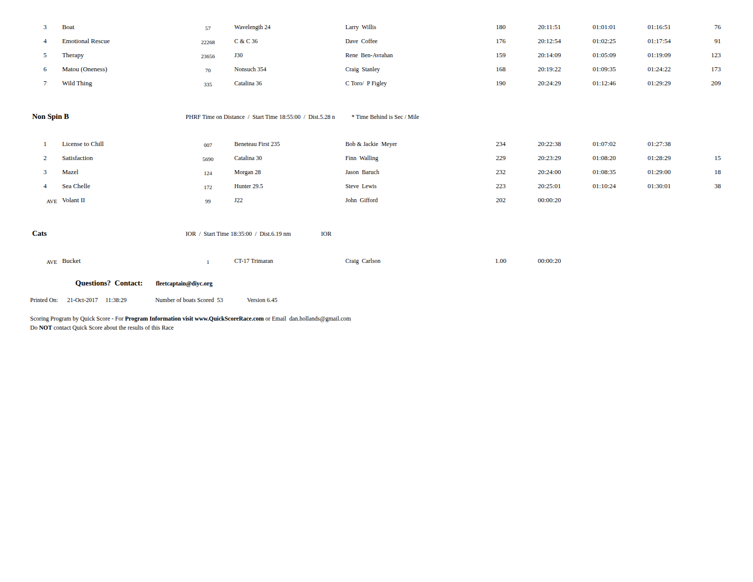| 3 | Boat | 57 | Wavelength 24 | Larry Willis | 180 | 20:11:51 | 01:01:01 | 01:16:51 | 76 |
| 4 | Emotional Rescue | 22268 | C & C 36 | Dave Coffee | 176 | 20:12:54 | 01:02:25 | 01:17:54 | 91 |
| 5 | Therapy | 23656 | J30 | Rene Ben-Avrahan | 159 | 20:14:09 | 01:05:09 | 01:19:09 | 123 |
| 6 | Matou (Oneness) | 70 | Nonsuch 354 | Craig Stanley | 168 | 20:19:22 | 01:09:35 | 01:24:22 | 173 |
| 7 | Wild Thing | 335 | Catalina 36 | C Toro/ P Figley | 190 | 20:24:29 | 01:12:46 | 01:29:29 | 209 |
| Non Spin B | PHRF Time on Distance / Start Time 18:55:00 / Dist.5.28 n * Time Behind is Sec / Mile |
| 1 | License to Chill | 007 | Beneteau First 235 | Bob & Jackie Meyer | 234 | 20:22:38 | 01:07:02 | 01:27:38 | |
| 2 | Satisfaction | 5690 | Catalina 30 | Finn Walling | 229 | 20:23:29 | 01:08:20 | 01:28:29 | 15 |
| 3 | Mazel | 124 | Morgan 28 | Jason Baruch | 232 | 20:24:00 | 01:08:35 | 01:29:00 | 18 |
| 4 | Sea Chelle | 172 | Hunter 29.5 | Steve Lewis | 223 | 20:25:01 | 01:10:24 | 01:30:01 | 38 |
| AVE | Volant II | 99 | J22 | John Gifford | 202 | 00:00:20 | | | |
| Cats | IOR / Start Time 18:35:00 / Dist.6.19 nm IOR |
| AVE | Bucket | 1 | CT-17 Trimaran | Craig Carlson | 1.00 | 00:00:20 | | | |
Questions? Contact: fleetcaptain@diyc.org
Printed On: 21-Oct-2017 11:38:29 Number of boats Scored 53 Version 6.45
Scoring Program by Quick Score - For Program Information visit www.QuickScoreRace.com or Email dan.hollands@gmail.com
Do NOT contact Quick Score about the results of this Race